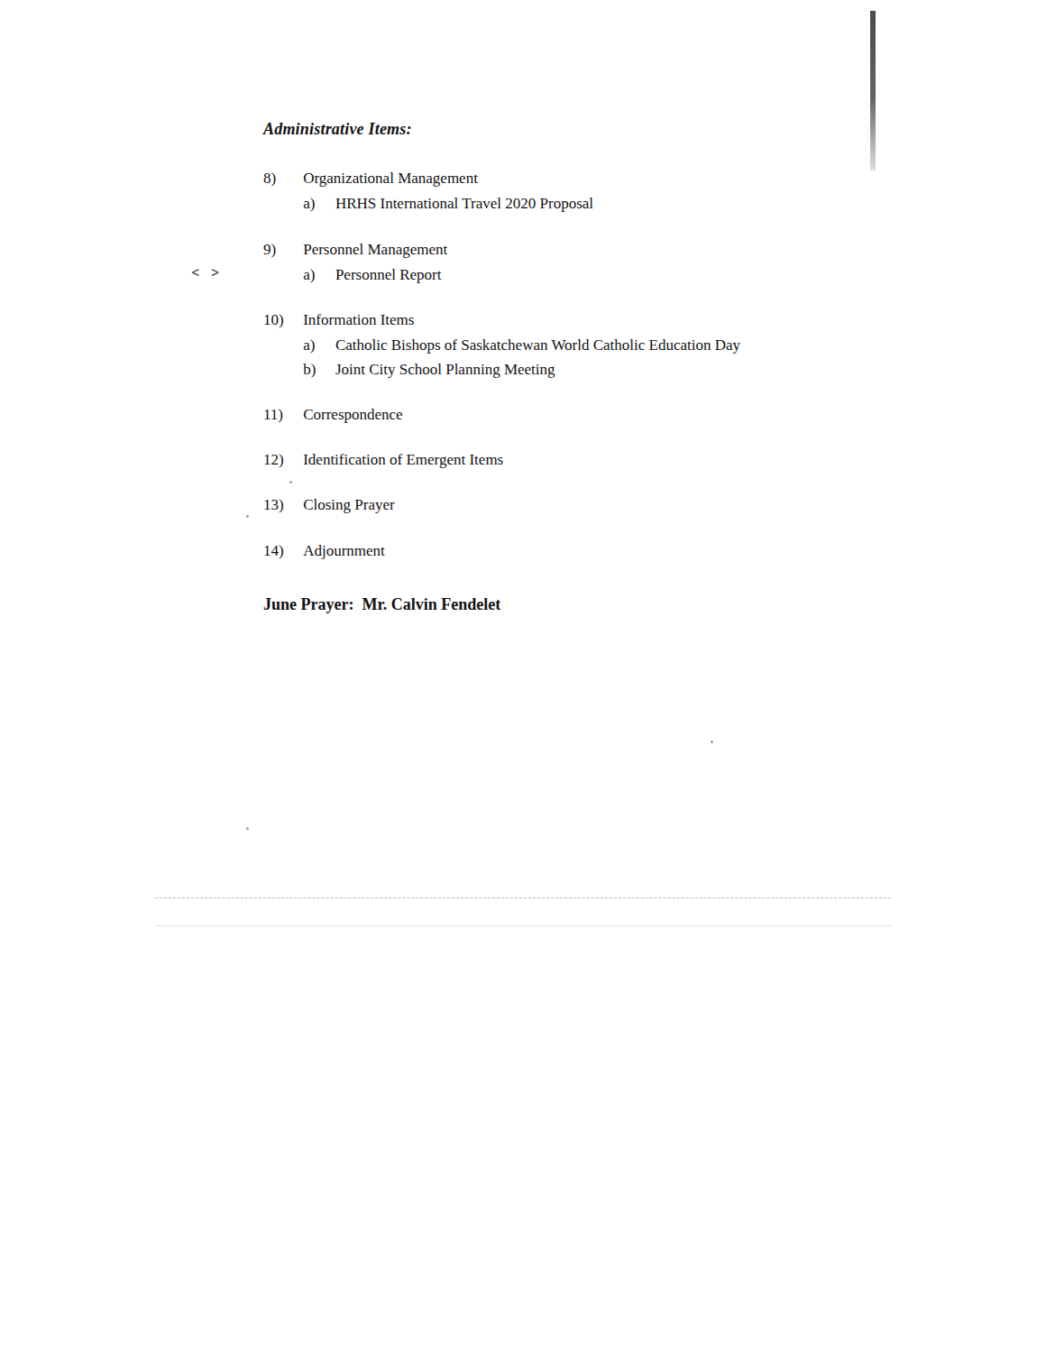< >
Administrative Items:
8) Organizational Management
a) HRHS International Travel 2020 Proposal
9) Personnel Management
a) Personnel Report
10) Information Items
a) Catholic Bishops of Saskatchewan World Catholic Education Day
b) Joint City School Planning Meeting
11) Correspondence
12) Identification of Emergent Items
13) Closing Prayer
14) Adjournment
June Prayer: Mr. Calvin Fendelet